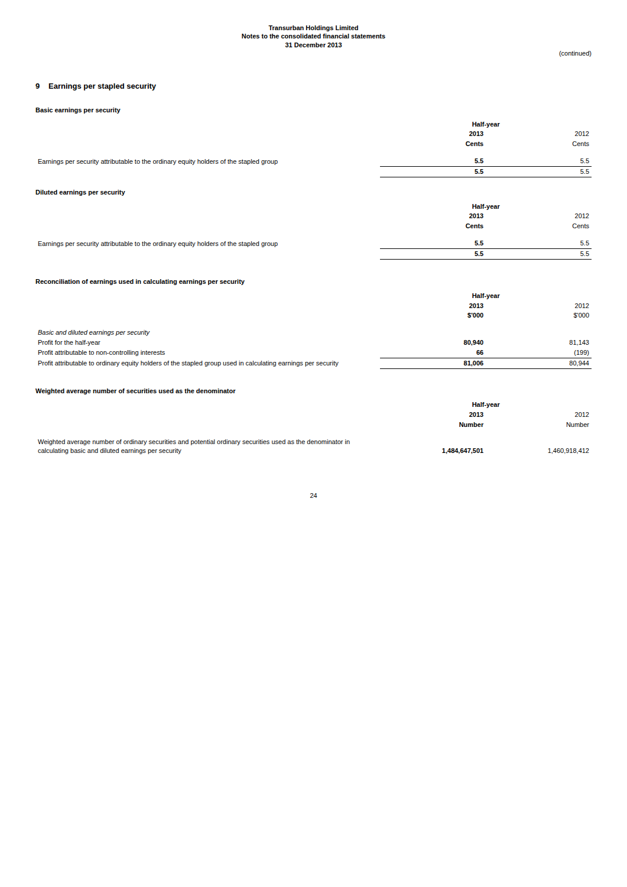Transurban Holdings Limited
Notes to the consolidated financial statements
31 December 2013 (continued)
9 Earnings per stapled security
Basic earnings per security
| | Half-year |
| | 2013 | 2012 |
| | Cents | Cents |
| Earnings per security attributable to the ordinary equity holders of the stapled group | 5.5 | 5.5 |
| | 5.5 | 5.5 |
Diluted earnings per security
| | Half-year |
| | 2013 | 2012 |
| | Cents | Cents |
| Earnings per security attributable to the ordinary equity holders of the stapled group | 5.5 | 5.5 |
| | 5.5 | 5.5 |
Reconciliation of earnings used in calculating earnings per security
| | Half-year |
| | 2013 | 2012 |
| | $'000 | $'000 |
| Basic and diluted earnings per security | | |
| Profit for the half-year | 80,940 | 81,143 |
| Profit attributable to non-controlling interests | 66 | (199) |
| Profit attributable to ordinary equity holders of the stapled group used in calculating earnings per security | 81,006 | 80,944 |
Weighted average number of securities used as the denominator
| | Half-year |
| | 2013 | 2012 |
| | Number | Number |
| Weighted average number of ordinary securities and potential ordinary securities used as the denominator in calculating basic and diluted earnings per security | 1,484,647,501 | 1,460,918,412 |
24